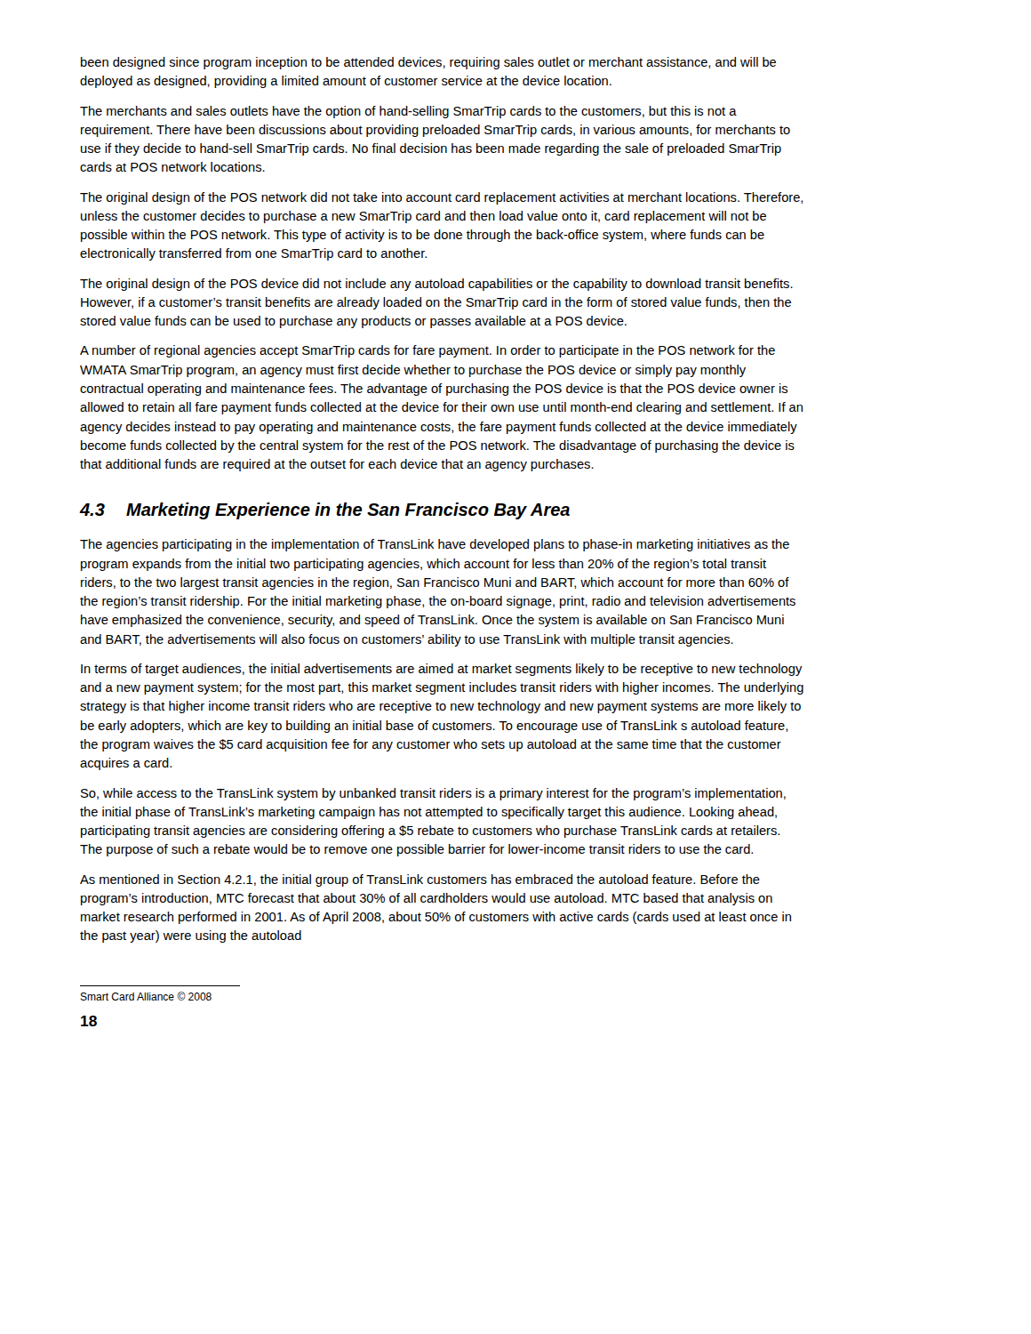been designed since program inception to be attended devices, requiring sales outlet or merchant assistance, and will be deployed as designed, providing a limited amount of customer service at the device location.
The merchants and sales outlets have the option of hand-selling SmarTrip cards to the customers, but this is not a requirement. There have been discussions about providing preloaded SmarTrip cards, in various amounts, for merchants to use if they decide to hand-sell SmarTrip cards. No final decision has been made regarding the sale of preloaded SmarTrip cards at POS network locations.
The original design of the POS network did not take into account card replacement activities at merchant locations. Therefore, unless the customer decides to purchase a new SmarTrip card and then load value onto it, card replacement will not be possible within the POS network. This type of activity is to be done through the back-office system, where funds can be electronically transferred from one SmarTrip card to another.
The original design of the POS device did not include any autoload capabilities or the capability to download transit benefits. However, if a customer’s transit benefits are already loaded on the SmarTrip card in the form of stored value funds, then the stored value funds can be used to purchase any products or passes available at a POS device.
A number of regional agencies accept SmarTrip cards for fare payment. In order to participate in the POS network for the WMATA SmarTrip program, an agency must first decide whether to purchase the POS device or simply pay monthly contractual operating and maintenance fees. The advantage of purchasing the POS device is that the POS device owner is allowed to retain all fare payment funds collected at the device for their own use until month-end clearing and settlement. If an agency decides instead to pay operating and maintenance costs, the fare payment funds collected at the device immediately become funds collected by the central system for the rest of the POS network. The disadvantage of purchasing the device is that additional funds are required at the outset for each device that an agency purchases.
4.3 Marketing Experience in the San Francisco Bay Area
The agencies participating in the implementation of TransLink have developed plans to phase-in marketing initiatives as the program expands from the initial two participating agencies, which account for less than 20% of the region’s total transit riders, to the two largest transit agencies in the region, San Francisco Muni and BART, which account for more than 60% of the region’s transit ridership. For the initial marketing phase, the on-board signage, print, radio and television advertisements have emphasized the convenience, security, and speed of TransLink. Once the system is available on San Francisco Muni and BART, the advertisements will also focus on customers’ ability to use TransLink with multiple transit agencies.
In terms of target audiences, the initial advertisements are aimed at market segments likely to be receptive to new technology and a new payment system; for the most part, this market segment includes transit riders with higher incomes. The underlying strategy is that higher income transit riders who are receptive to new technology and new payment systems are more likely to be early adopters, which are key to building an initial base of customers. To encourage use of TransLink s autoload feature, the program waives the $5 card acquisition fee for any customer who sets up autoload at the same time that the customer acquires a card.
So, while access to the TransLink system by unbanked transit riders is a primary interest for the program’s implementation, the initial phase of TransLink’s marketing campaign has not attempted to specifically target this audience. Looking ahead, participating transit agencies are considering offering a $5 rebate to customers who purchase TransLink cards at retailers. The purpose of such a rebate would be to remove one possible barrier for lower-income transit riders to use the card.
As mentioned in Section 4.2.1, the initial group of TransLink customers has embraced the autoload feature. Before the program’s introduction, MTC forecast that about 30% of all cardholders would use autoload. MTC based that analysis on market research performed in 2001. As of April 2008, about 50% of customers with active cards (cards used at least once in the past year) were using the autoload
Smart Card Alliance © 2008
18